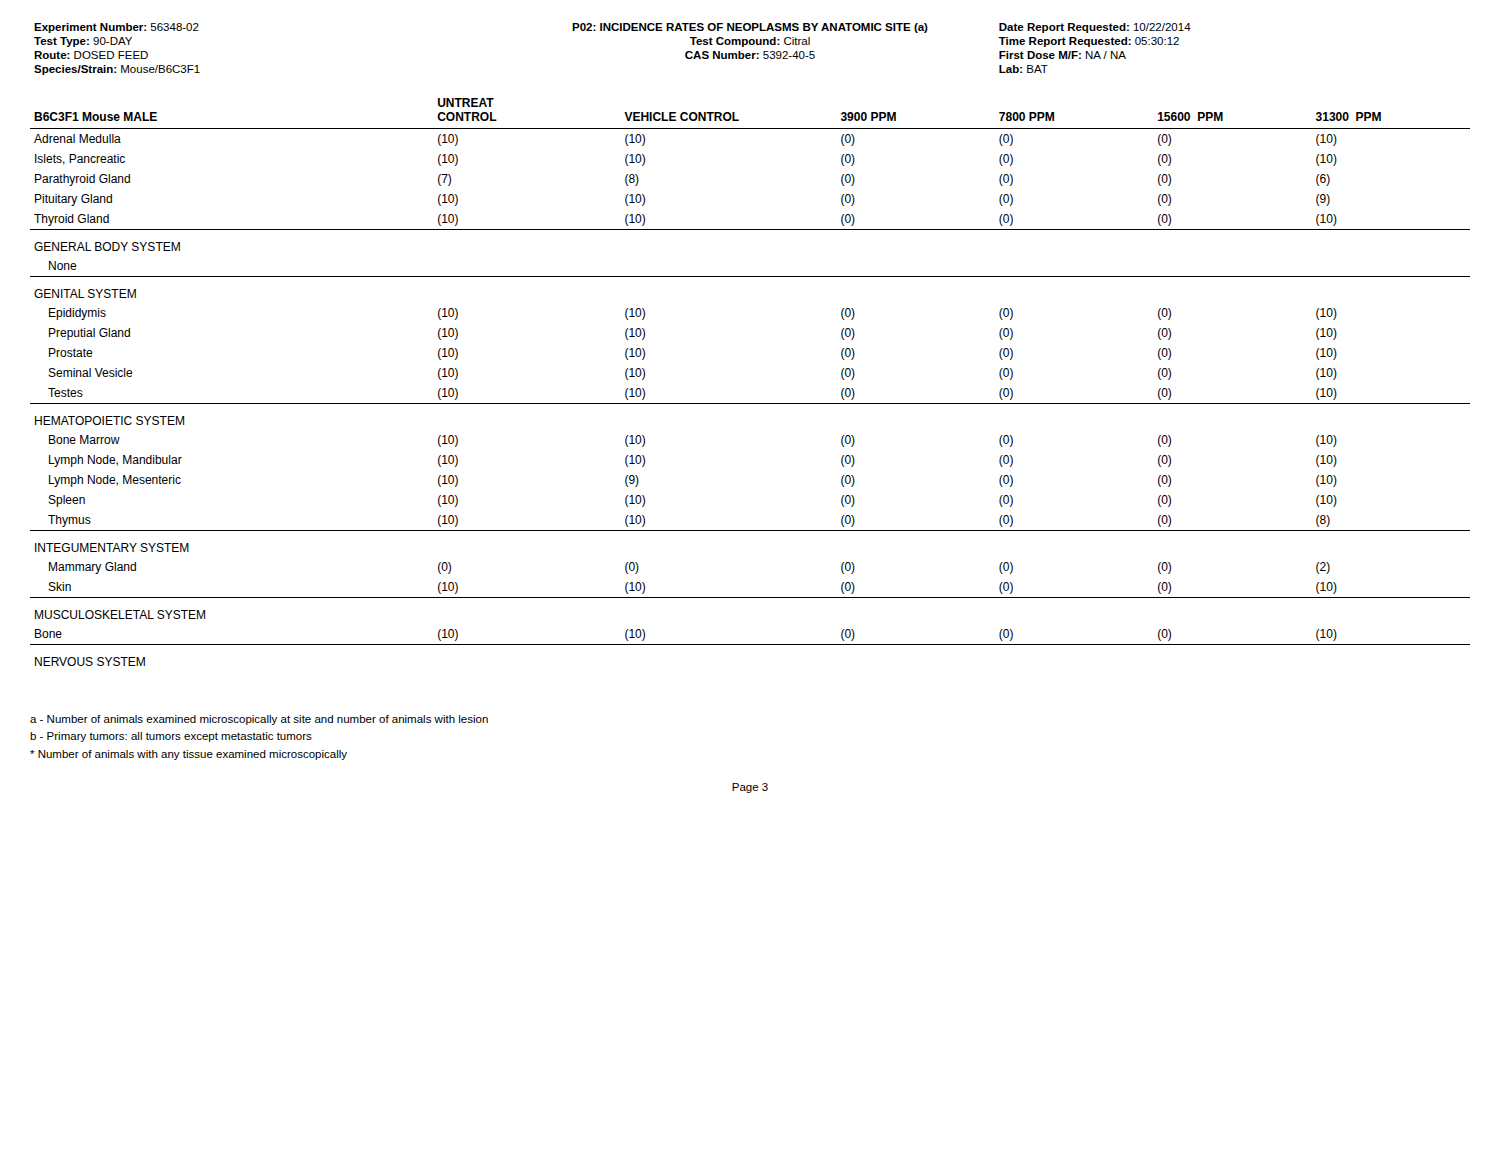| Experiment Number: 56348-02 | P02: INCIDENCE RATES OF NEOPLASMS BY ANATOMIC SITE (a) | Date Report Requested: 10/22/2014 |
| Test Type: 90-DAY | Test Compound: Citral | Time Report Requested: 05:30:12 |
| Route: DOSED FEED | CAS Number: 5392-40-5 | First Dose M/F: NA / NA |
| Species/Strain: Mouse/B6C3F1 | | Lab: BAT |
| B6C3F1 Mouse MALE | UNTREAT CONTROL | VEHICLE CONTROL | 3900 PPM | 7800 PPM | 15600 PPM | 31300 PPM |
| Adrenal Medulla | (10) | (10) | (0) | (0) | (0) | (10) |
| Islets, Pancreatic | (10) | (10) | (0) | (0) | (0) | (10) |
| Parathyroid Gland | (7) | (8) | (0) | (0) | (0) | (6) |
| Pituitary Gland | (10) | (10) | (0) | (0) | (0) | (9) |
| Thyroid Gland | (10) | (10) | (0) | (0) | (0) | (10) |
| GENERAL BODY SYSTEM |
| None | |
| GENITAL SYSTEM |
| Epididymis | (10) | (10) | (0) | (0) | (0) | (10) |
| Preputial Gland | (10) | (10) | (0) | (0) | (0) | (10) |
| Prostate | (10) | (10) | (0) | (0) | (0) | (10) |
| Seminal Vesicle | (10) | (10) | (0) | (0) | (0) | (10) |
| Testes | (10) | (10) | (0) | (0) | (0) | (10) |
| HEMATOPOIETIC SYSTEM |
| Bone Marrow | (10) | (10) | (0) | (0) | (0) | (10) |
| Lymph Node, Mandibular | (10) | (10) | (0) | (0) | (0) | (10) |
| Lymph Node, Mesenteric | (10) | (9) | (0) | (0) | (0) | (10) |
| Spleen | (10) | (10) | (0) | (0) | (0) | (10) |
| Thymus | (10) | (10) | (0) | (0) | (0) | (8) |
| INTEGUMENTARY SYSTEM |
| Mammary Gland | (0) | (0) | (0) | (0) | (0) | (2) |
| Skin | (10) | (10) | (0) | (0) | (0) | (10) |
| MUSCULOSKELETAL SYSTEM |
| Bone | (10) | (10) | (0) | (0) | (0) | (10) |
| NERVOUS SYSTEM |
a - Number of animals examined microscopically at site and number of animals with lesion
b - Primary tumors: all tumors except metastatic tumors
* Number of animals with any tissue examined microscopically
Page 3